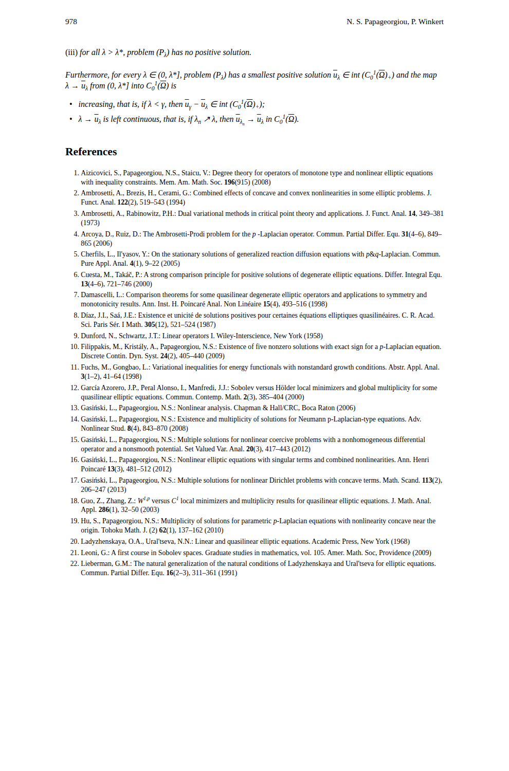978 N. S. Papageorgiou, P. Winkert
(iii) for all λ > λ*, problem (Pλ) has no positive solution.
Furthermore, for every λ ∈ (0, λ*], problem (Pλ) has a smallest positive solution uλ ∈ int (C01(Ω)+) and the map λ → uλ from (0, λ*] into C01(Ω) is
increasing, that is, if λ < γ, then uγ − uλ ∈ int (C01(Ω)+);
λ → uλ is left continuous, that is, if λn ↗ λ, then uλn → uλ in C01(Ω).
References
Aizicovici, S., Papageorgiou, N.S., Staicu, V.: Degree theory for operators of monotone type and nonlinear elliptic equations with inequality constraints. Mem. Am. Math. Soc. 196(915) (2008)
Ambrosetti, A., Brezis, H., Cerami, G.: Combined effects of concave and convex nonlinearities in some elliptic problems. J. Funct. Anal. 122(2), 519–543 (1994)
Ambrosetti, A., Rabinowitz, P.H.: Dual variational methods in critical point theory and applications. J. Funct. Anal. 14, 349–381 (1973)
Arcoya, D., Ruiz, D.: The Ambrosetti-Prodi problem for the p -Laplacian operator. Commun. Partial Differ. Equ. 31(4–6), 849–865 (2006)
Cherfils, L., Il'yasov, Y.: On the stationary solutions of generalized reaction diffusion equations with p&q-Laplacian. Commun. Pure Appl. Anal. 4(1), 9–22 (2005)
Cuesta, M., Takáč, P.: A strong comparison principle for positive solutions of degenerate elliptic equations. Differ. Integral Equ. 13(4–6), 721–746 (2000)
Damascelli, L.: Comparison theorems for some quasilinear degenerate elliptic operators and applications to symmetry and monotonicity results. Ann. Inst. H. Poincaré Anal. Non Linéaire 15(4), 493–516 (1998)
Díaz, J.I., Saá, J.E.: Existence et unicité de solutions positives pour certaines équations elliptiques quasilinéaires. C. R. Acad. Sci. Paris Sér. I Math. 305(12), 521–524 (1987)
Dunford, N., Schwartz, J.T.: Linear operators I. Wiley-Interscience, New York (1958)
Filippakis, M., Kristály, A., Papageorgiou, N.S.: Existence of five nonzero solutions with exact sign for a p-Laplacian equation. Discrete Contin. Dyn. Syst. 24(2), 405–440 (2009)
Fuchs, M., Gongbao, L.: Variational inequalities for energy functionals with nonstandard growth conditions. Abstr. Appl. Anal. 3(1–2), 41–64 (1998)
García Azorero, J.P., Peral Alonso, I., Manfredi, J.J.: Sobolev versus Hölder local minimizers and global multiplicity for some quasilinear elliptic equations. Commun. Contemp. Math. 2(3), 385–404 (2000)
Gasiński, L., Papageorgiou, N.S.: Nonlinear analysis. Chapman & Hall/CRC, Boca Raton (2006)
Gasiński, L., Papageorgiou, N.S.: Existence and multiplicity of solutions for Neumann p-Laplacian-type equations. Adv. Nonlinear Stud. 8(4), 843–870 (2008)
Gasiński, L., Papageorgiou, N.S.: Multiple solutions for nonlinear coercive problems with a nonhomogeneous differential operator and a nonsmooth potential. Set Valued Var. Anal. 20(3), 417–443 (2012)
Gasiński, L., Papageorgiou, N.S.: Nonlinear elliptic equations with singular terms and combined nonlinearities. Ann. Henri Poincaré 13(3), 481–512 (2012)
Gasiński, L., Papageorgiou, N.S.: Multiple solutions for nonlinear Dirichlet problems with concave terms. Math. Scand. 113(2), 206–247 (2013)
Guo, Z., Zhang, Z.: W1,p versus C1 local minimizers and multiplicity results for quasilinear elliptic equations. J. Math. Anal. Appl. 286(1), 32–50 (2003)
Hu, S., Papageorgiou, N.S.: Multiplicity of solutions for parametric p-Laplacian equations with nonlinearity concave near the origin. Tohoku Math. J. (2) 62(1), 137–162 (2010)
Ladyzhenskaya, O.A., Ural'tseva, N.N.: Linear and quasilinear elliptic equations. Academic Press, New York (1968)
Leoni, G.: A first course in Sobolev spaces. Graduate studies in mathematics, vol. 105. Amer. Math. Soc, Providence (2009)
Lieberman, G.M.: The natural generalization of the natural conditions of Ladyzhenskaya and Ural'tseva for elliptic equations. Commun. Partial Differ. Equ. 16(2–3), 311–361 (1991)